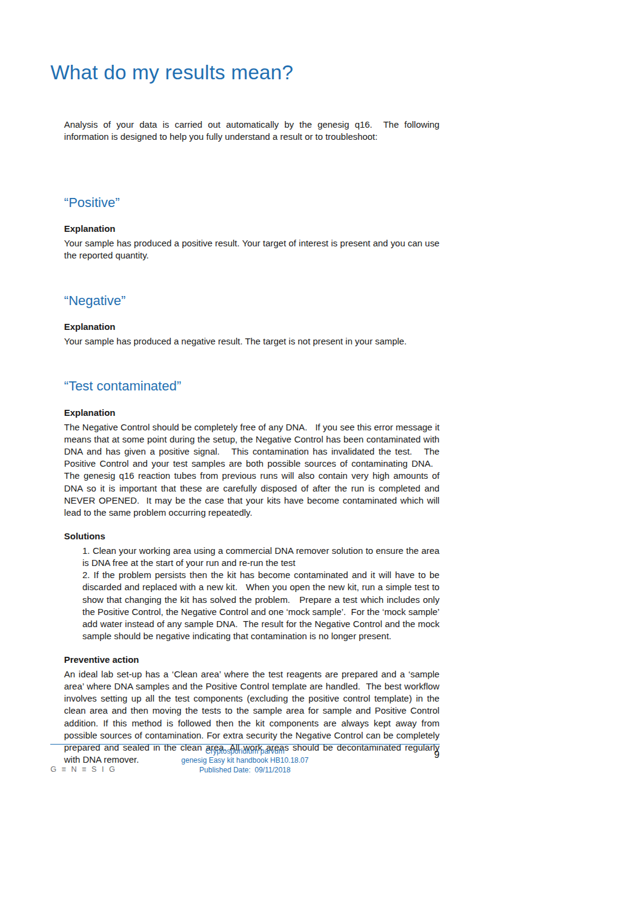What do my results mean?
Analysis of your data is carried out automatically by the genesig q16. The following information is designed to help you fully understand a result or to troubleshoot:
“Positive”
Explanation
Your sample has produced a positive result. Your target of interest is present and you can use the reported quantity.
“Negative”
Explanation
Your sample has produced a negative result. The target is not present in your sample.
“Test contaminated”
Explanation
The Negative Control should be completely free of any DNA. If you see this error message it means that at some point during the setup, the Negative Control has been contaminated with DNA and has given a positive signal. This contamination has invalidated the test. The Positive Control and your test samples are both possible sources of contaminating DNA. The genesig q16 reaction tubes from previous runs will also contain very high amounts of DNA so it is important that these are carefully disposed of after the run is completed and NEVER OPENED. It may be the case that your kits have become contaminated which will lead to the same problem occurring repeatedly.
Solutions
1. Clean your working area using a commercial DNA remover solution to ensure the area is DNA free at the start of your run and re-run the test
2. If the problem persists then the kit has become contaminated and it will have to be discarded and replaced with a new kit. When you open the new kit, run a simple test to show that changing the kit has solved the problem. Prepare a test which includes only the Positive Control, the Negative Control and one ‘mock sample’. For the ‘mock sample’ add water instead of any sample DNA. The result for the Negative Control and the mock sample should be negative indicating that contamination is no longer present.
Preventive action
An ideal lab set-up has a ‘Clean area’ where the test reagents are prepared and a ‘sample area’ where DNA samples and the Positive Control template are handled. The best workflow involves setting up all the test components (excluding the positive control template) in the clean area and then moving the tests to the sample area for sample and Positive Control addition. If this method is followed then the kit components are always kept away from possible sources of contamination. For extra security the Negative Control can be completely prepared and sealed in the clean area. All work areas should be decontaminated regularly with DNA remover.
G ≡ N ≡ S I G
Cryptosporidium parvum
genesig Easy kit handbook HB10.18.07
Published Date: 09/11/2018
9